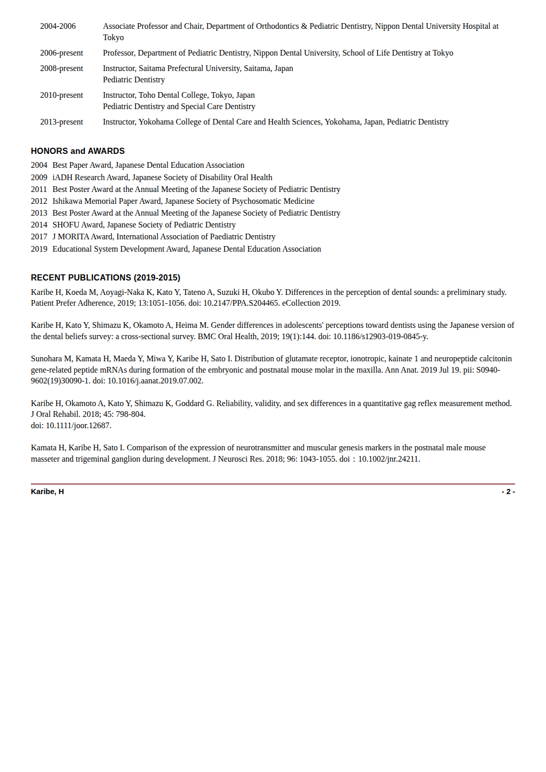2004-2006
Associate Professor and Chair, Department of Orthodontics & Pediatric Dentistry, Nippon Dental University Hospital at Tokyo
2006-present
Professor, Department of Pediatric Dentistry, Nippon Dental University, School of Life Dentistry at Tokyo
2008-present
Instructor, Saitama Prefectural University, Saitama, Japan
Pediatric Dentistry
2010-present
Instructor, Toho Dental College, Tokyo, Japan
Pediatric Dentistry and Special Care Dentistry
2013-present
Instructor, Yokohama College of Dental Care and Health Sciences, Yokohama, Japan, Pediatric Dentistry
HONORS and AWARDS
2004
Best Paper Award, Japanese Dental Education Association
2009
iADH Research Award, Japanese Society of Disability Oral Health
2011
Best Poster Award at the Annual Meeting of the Japanese Society of Pediatric Dentistry
2012
Ishikawa Memorial Paper Award, Japanese Society of Psychosomatic Medicine
2013
Best Poster Award at the Annual Meeting of the Japanese Society of Pediatric Dentistry
2014
SHOFU Award, Japanese Society of Pediatric Dentistry
2017
J MORITA Award, International Association of Paediatric Dentistry
2019
Educational System Development Award, Japanese Dental Education Association
RECENT PUBLICATIONS (2019-2015)
Karibe H, Koeda M, Aoyagi-Naka K, Kato Y, Tateno A, Suzuki H, Okubo Y. Differences in the perception of dental sounds: a preliminary study. Patient Prefer Adherence, 2019; 13:1051-1056. doi: 10.2147/PPA.S204465. eCollection 2019.
Karibe H, Kato Y, Shimazu K, Okamoto A, Heima M. Gender differences in adolescents' perceptions toward dentists using the Japanese version of the dental beliefs survey: a cross-sectional survey. BMC Oral Health, 2019; 19(1):144. doi: 10.1186/s12903-019-0845-y.
Sunohara M, Kamata H, Maeda Y, Miwa Y, Karibe H, Sato I. Distribution of glutamate receptor, ionotropic, kainate 1 and neuropeptide calcitonin gene-related peptide mRNAs during formation of the embryonic and postnatal mouse molar in the maxilla. Ann Anat. 2019 Jul 19. pii: S0940-9602(19)30090-1. doi: 10.1016/j.aanat.2019.07.002.
Karibe H, Okamoto A, Kato Y, Shimazu K, Goddard G. Reliability, validity, and sex differences in a quantitative gag reflex measurement method. J Oral Rehabil. 2018; 45: 798-804.
doi: 10.1111/joor.12687.
Kamata H, Karibe H, Sato I. Comparison of the expression of neurotransmitter and muscular genesis markers in the postnatal male mouse masseter and trigeminal ganglion during development. J Neurosci Res. 2018; 96: 1043-1055. doi：10.1002/jnr.24211.
Karibe, H
- 2 -